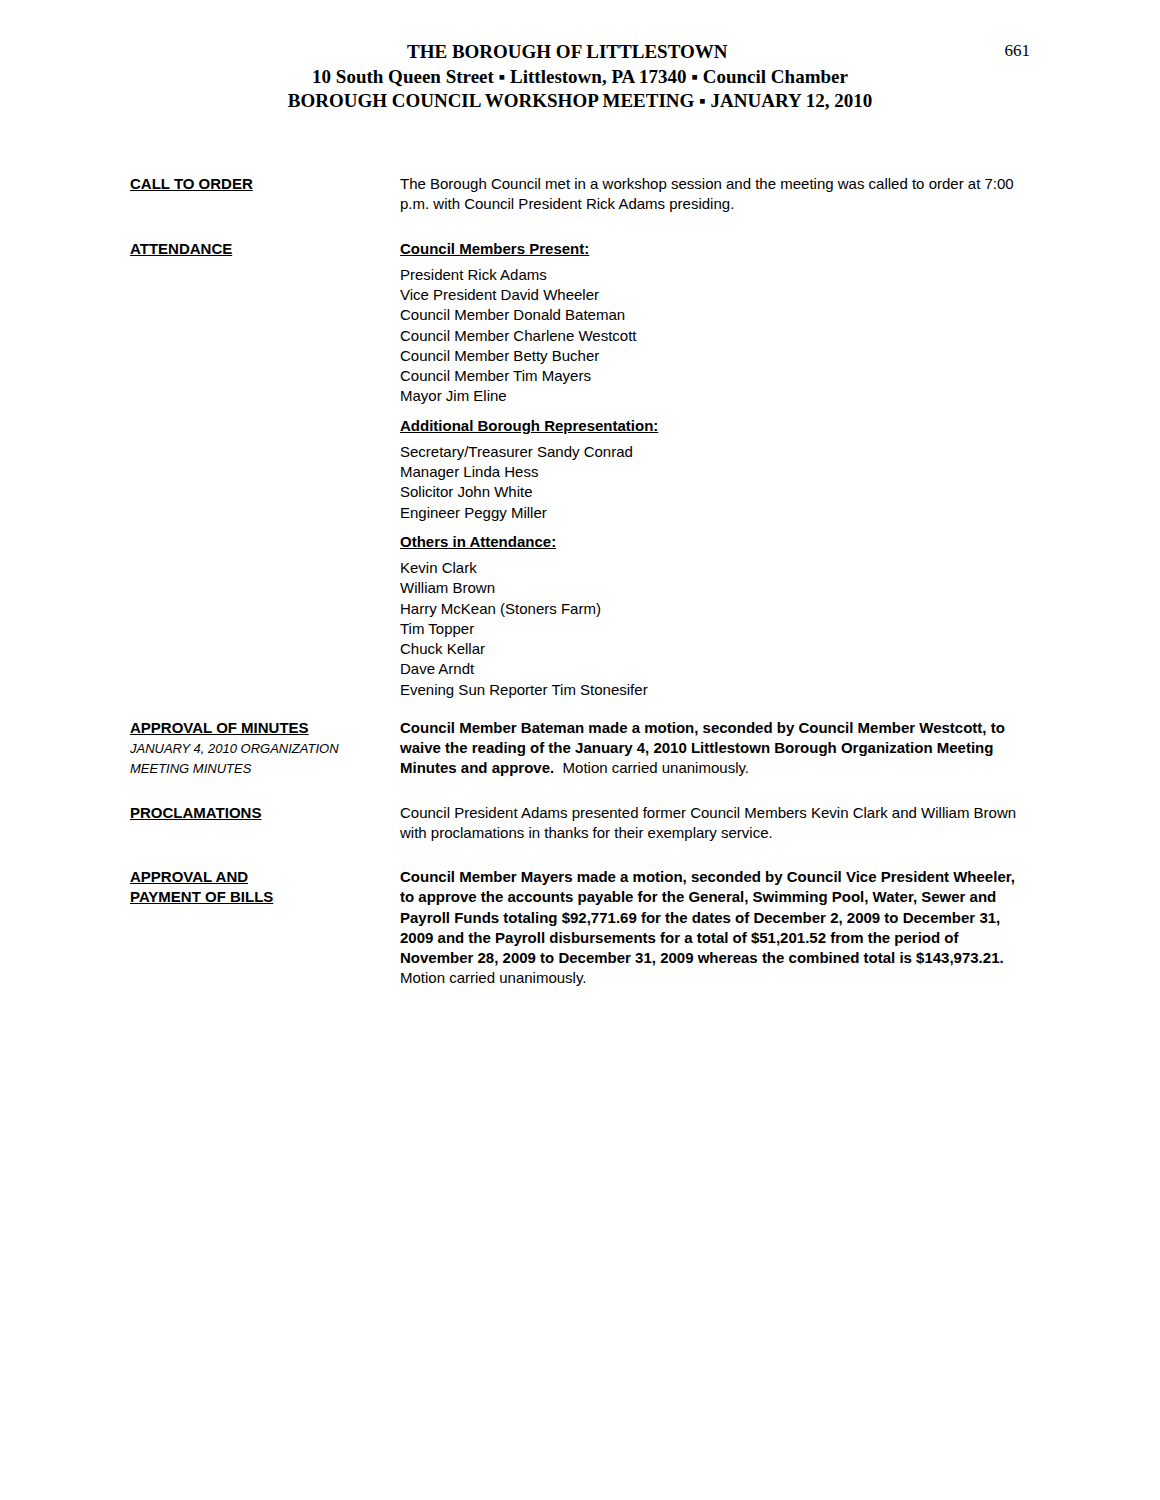661
THE BOROUGH OF LITTLESTOWN 10 South Queen Street ▪ Littlestown, PA 17340 ▪ Council Chamber BOROUGH COUNCIL WORKSHOP MEETING ▪ JANUARY 12, 2010
| Call to Order | The Borough Council met in a workshop session and the meeting was called to order at 7:00 p.m. with Council President Rick Adams presiding. |
| Attendance | Council Members Present: President Rick Adams Vice President David Wheeler Council Member Donald Bateman Council Member Charlene Westcott Council Member Betty Bucher Council Member Tim Mayers Mayor Jim Eline Additional Borough Representation: Secretary/Treasurer Sandy Conrad Manager Linda Hess Solicitor John White Engineer Peggy Miller Others in Attendance: Kevin Clark William Brown Harry McKean (Stoners Farm) Tim Topper Chuck Kellar Dave Arndt Evening Sun Reporter Tim Stonesifer |
| Approval of Minutes January 4, 2010 Organization Meeting Minutes | Council Member Bateman made a motion, seconded by Council Member Westcott, to waive the reading of the January 4, 2010 Littlestown Borough Organization Meeting Minutes and approve. Motion carried unanimously. |
| Proclamations | Council President Adams presented former Council Members Kevin Clark and William Brown with proclamations in thanks for their exemplary service. |
| Approval and Payment of Bills | Council Member Mayers made a motion, seconded by Council Vice President Wheeler, to approve the accounts payable for the General, Swimming Pool, Water, Sewer and Payroll Funds totaling $92,771.69 for the dates of December 2, 2009 to December 31, 2009 and the Payroll disbursements for a total of $51,201.52 from the period of November 28, 2009 to December 31, 2009 whereas the combined total is $143,973.21. Motion carried unanimously. |